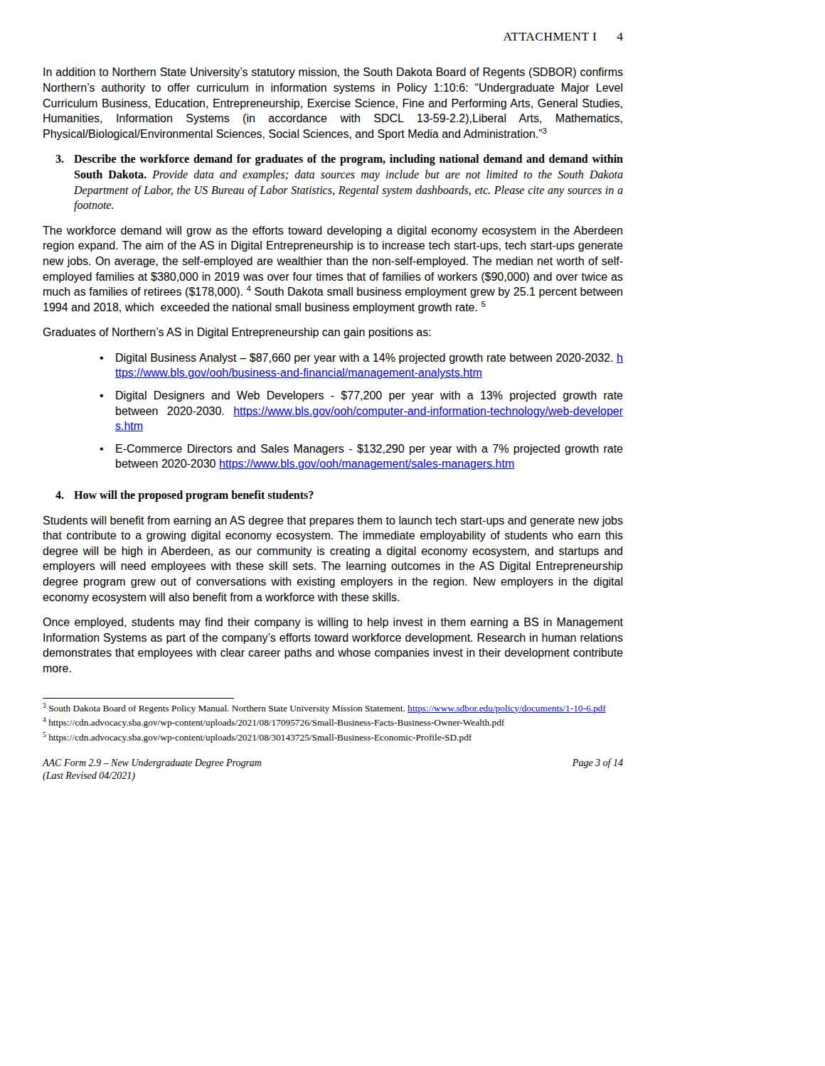ATTACHMENT I 4
In addition to Northern State University’s statutory mission, the South Dakota Board of Regents (SDBOR) confirms Northern’s authority to offer curriculum in information systems in Policy 1:10:6: “Undergraduate Major Level Curriculum Business, Education, Entrepreneurship, Exercise Science, Fine and Performing Arts, General Studies, Humanities, Information Systems (in accordance with SDCL 13-59-2.2),Liberal Arts, Mathematics, Physical/Biological/Environmental Sciences, Social Sciences, and Sport Media and Administration.”3
3.
Describe the workforce demand for graduates of the program, including national demand and demand within South Dakota. Provide data and examples; data sources may include but are not limited to the South Dakota Department of Labor, the US Bureau of Labor Statistics, Regental system dashboards, etc. Please cite any sources in a footnote.
The workforce demand will grow as the efforts toward developing a digital economy ecosystem in the Aberdeen region expand. The aim of the AS in Digital Entrepreneurship is to increase tech start-ups, tech start-ups generate new jobs. On average, the self-employed are wealthier than the non-self-employed. The median net worth of self-employed families at $380,000 in 2019 was over four times that of families of workers ($90,000) and over twice as much as families of retirees ($178,000). 4 South Dakota small business employment grew by 25.1 percent between 1994 and 2018, which exceeded the national small business employment growth rate. 5
Graduates of Northern’s AS in Digital Entrepreneurship can gain positions as:
Digital Business Analyst – $87,660 per year with a 14% projected growth rate between 2020-2032. https://www.bls.gov/ooh/business-and-financial/management-analysts.htm
Digital Designers and Web Developers - $77,200 per year with a 13% projected growth rate between 2020-2030. https://www.bls.gov/ooh/computer-and-information-technology/web-developers.htm
E-Commerce Directors and Sales Managers - $132,290 per year with a 7% projected growth rate between 2020-2030 https://www.bls.gov/ooh/management/sales-managers.htm
4. How will the proposed program benefit students?
Students will benefit from earning an AS degree that prepares them to launch tech start-ups and generate new jobs that contribute to a growing digital economy ecosystem. The immediate employability of students who earn this degree will be high in Aberdeen, as our community is creating a digital economy ecosystem, and startups and employers will need employees with these skill sets. The learning outcomes in the AS Digital Entrepreneurship degree program grew out of conversations with existing employers in the region. New employers in the digital economy ecosystem will also benefit from a workforce with these skills.
Once employed, students may find their company is willing to help invest in them earning a BS in Management Information Systems as part of the company’s efforts toward workforce development. Research in human relations demonstrates that employees with clear career paths and whose companies invest in their development contribute more.
3 South Dakota Board of Regents Policy Manual. Northern State University Mission Statement. https://www.sdbor.edu/policy/documents/1-10-6.pdf
4 https://cdn.advocacy.sba.gov/wp-content/uploads/2021/08/17095726/Small-Business-Facts-Business-Owner-Wealth.pdf
5 https://cdn.advocacy.sba.gov/wp-content/uploads/2021/08/30143725/Small-Business-Economic-Profile-SD.pdf
AAC Form 2.9 – New Undergraduate Degree Program (Last Revised 04/2021)
Page 3 of 14